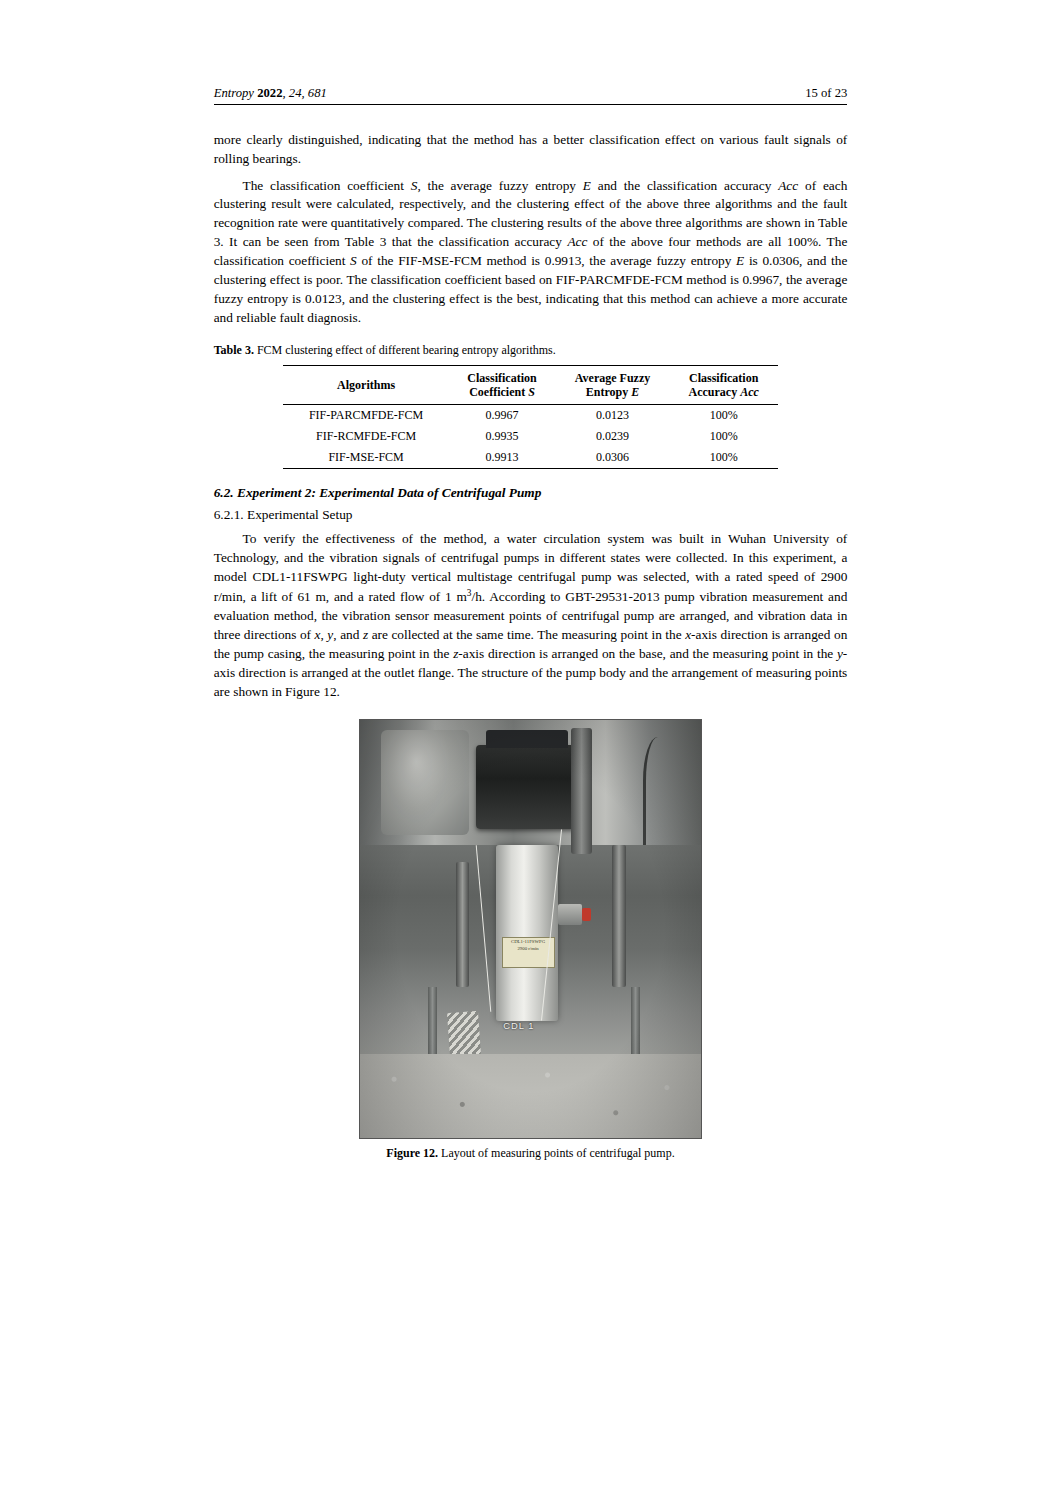Entropy 2022, 24, 681
15 of 23
more clearly distinguished, indicating that the method has a better classification effect on various fault signals of rolling bearings.
The classification coefficient S, the average fuzzy entropy E and the classification accuracy Acc of each clustering result were calculated, respectively, and the clustering effect of the above three algorithms and the fault recognition rate were quantitatively compared. The clustering results of the above three algorithms are shown in Table 3. It can be seen from Table 3 that the classification accuracy Acc of the above four methods are all 100%. The classification coefficient S of the FIF-MSE-FCM method is 0.9913, the average fuzzy entropy E is 0.0306, and the clustering effect is poor. The classification coefficient based on FIF-PARCMFDE-FCM method is 0.9967, the average fuzzy entropy is 0.0123, and the clustering effect is the best, indicating that this method can achieve a more accurate and reliable fault diagnosis.
Table 3. FCM clustering effect of different bearing entropy algorithms.
| Algorithms | Classification Coefficient S | Average Fuzzy Entropy E | Classification Accuracy Acc |
| --- | --- | --- | --- |
| FIF-PARCMFDE-FCM | 0.9967 | 0.0123 | 100% |
| FIF-RCMFDE-FCM | 0.9935 | 0.0239 | 100% |
| FIF-MSE-FCM | 0.9913 | 0.0306 | 100% |
6.2. Experiment 2: Experimental Data of Centrifugal Pump
6.2.1. Experimental Setup
To verify the effectiveness of the method, a water circulation system was built in Wuhan University of Technology, and the vibration signals of centrifugal pumps in different states were collected. In this experiment, a model CDL1-11FSWPG light-duty vertical multistage centrifugal pump was selected, with a rated speed of 2900 r/min, a lift of 61 m, and a rated flow of 1 m3/h. According to GBT-29531-2013 pump vibration measurement and evaluation method, the vibration sensor measurement points of centrifugal pump are arranged, and vibration data in three directions of x, y, and z are collected at the same time. The measuring point in the x-axis direction is arranged on the pump casing, the measuring point in the z-axis direction is arranged on the base, and the measuring point in the y-axis direction is arranged at the outlet flange. The structure of the pump body and the arrangement of measuring points are shown in Figure 12.
CDL1-11FSWPG 2900 r/min
CDL 1
Figure 12. Layout of measuring points of centrifugal pump.